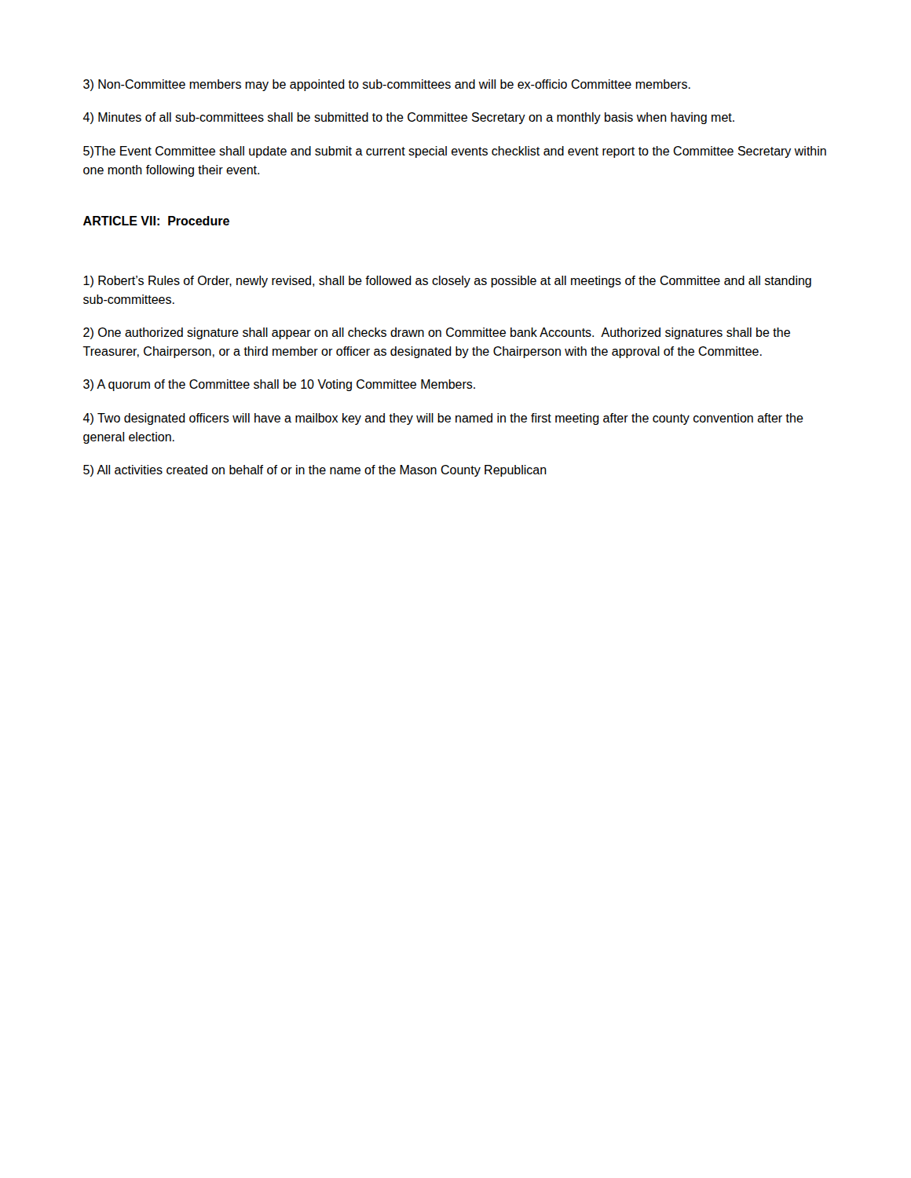3) Non-Committee members may be appointed to sub-committees and will be ex-officio Committee members.
4) Minutes of all sub-committees shall be submitted to the Committee Secretary on a monthly basis when having met.
5)The Event Committee shall update and submit a current special events checklist and event report to the Committee Secretary within one month following their event.
ARTICLE VII: Procedure
1) Robert’s Rules of Order, newly revised, shall be followed as closely as possible at all meetings of the Committee and all standing sub-committees.
2) One authorized signature shall appear on all checks drawn on Committee bank Accounts. Authorized signatures shall be the Treasurer, Chairperson, or a third member or officer as designated by the Chairperson with the approval of the Committee.
3) A quorum of the Committee shall be 10 Voting Committee Members.
4) Two designated officers will have a mailbox key and they will be named in the first meeting after the county convention after the general election.
5) All activities created on behalf of or in the name of the Mason County Republican